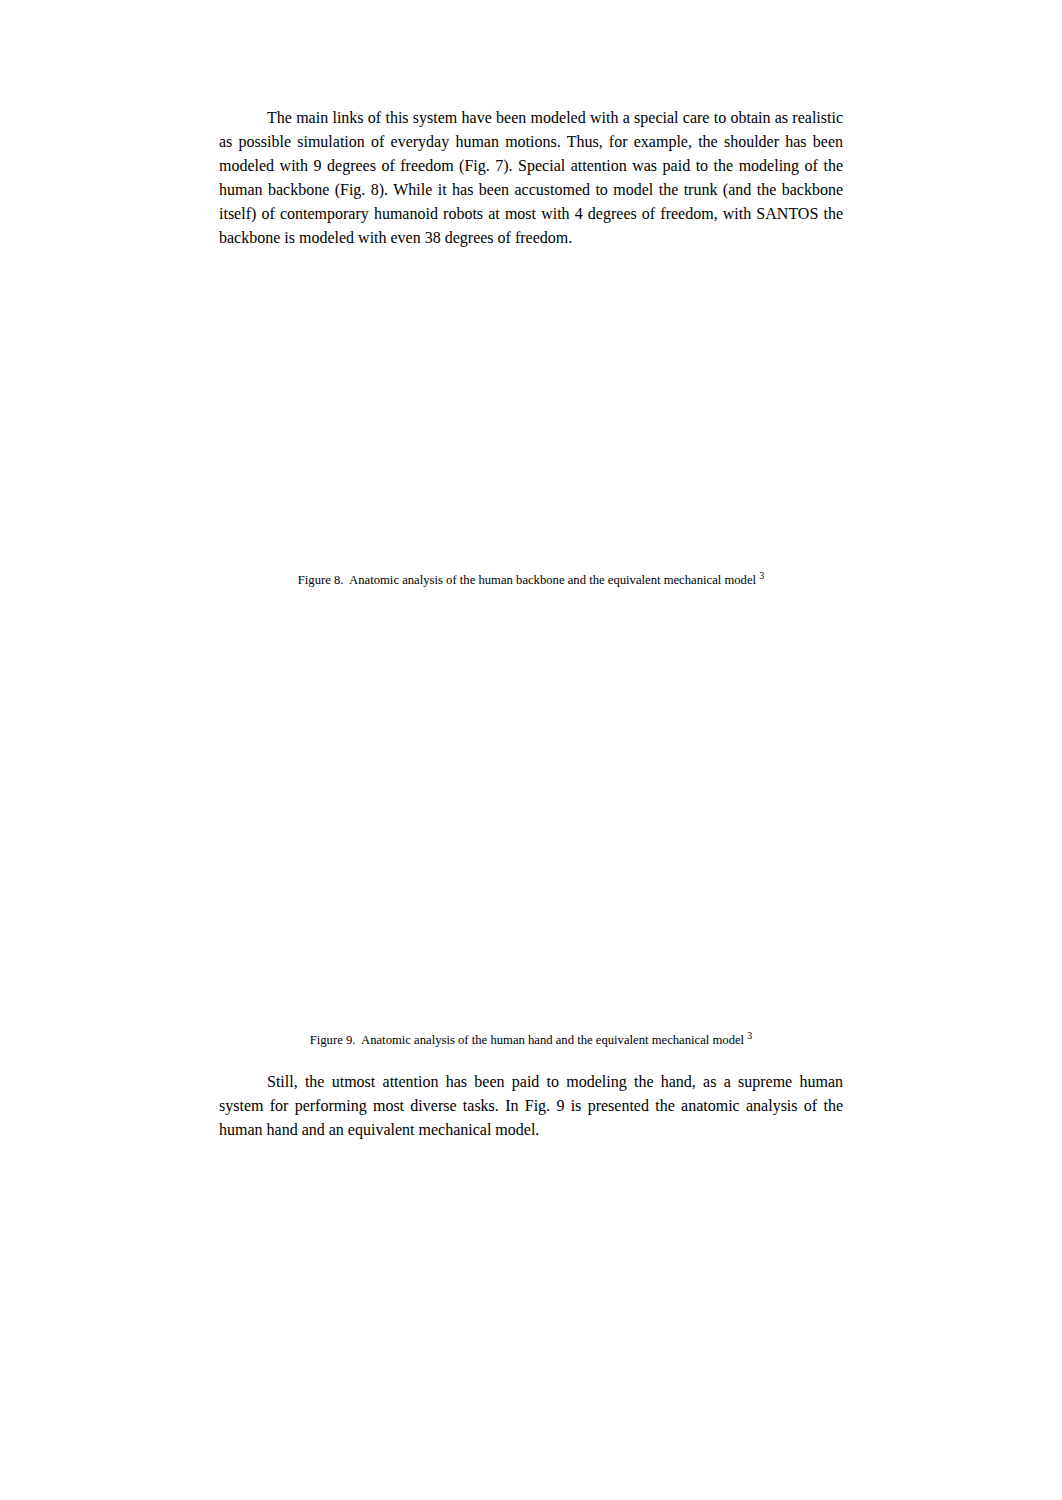The main links of this system have been modeled with a special care to obtain as realistic as possible simulation of everyday human motions. Thus, for example, the shoulder has been modeled with 9 degrees of freedom (Fig. 7). Special attention was paid to the modeling of the human backbone (Fig. 8). While it has been accustomed to model the trunk (and the backbone itself) of contemporary humanoid robots at most with 4 degrees of freedom, with SANTOS the backbone is modeled with even 38 degrees of freedom.
Figure 8. Anatomic analysis of the human backbone and the equivalent mechanical model 3
Figure 9. Anatomic analysis of the human hand and the equivalent mechanical model 3
Still, the utmost attention has been paid to modeling the hand, as a supreme human system for performing most diverse tasks. In Fig. 9 is presented the anatomic analysis of the human hand and an equivalent mechanical model.